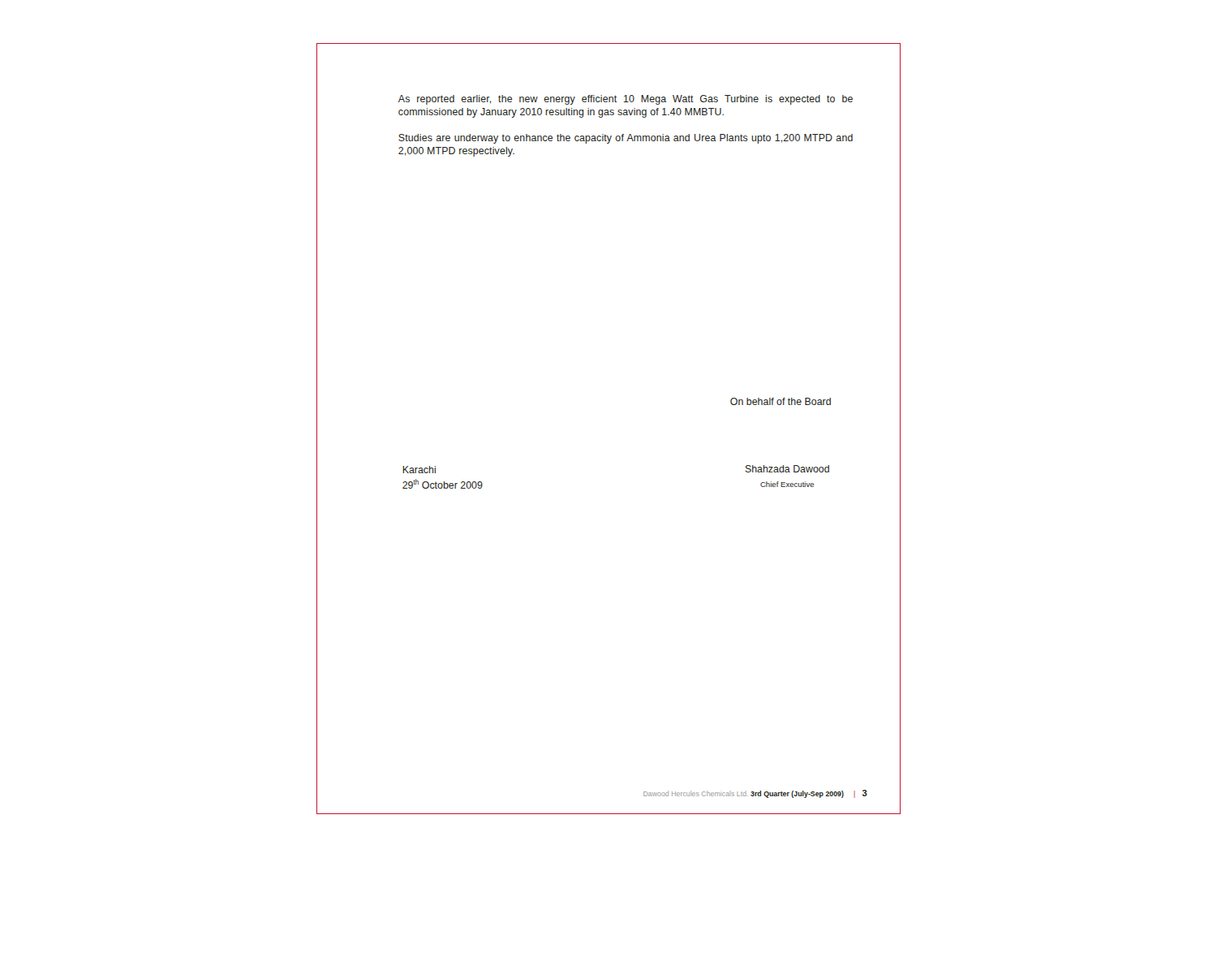As reported earlier, the new energy efficient 10 Mega Watt Gas Turbine is expected to be commissioned by January 2010 resulting in gas saving of 1.40 MMBTU.
Studies are underway to enhance the capacity of Ammonia and Urea Plants upto 1,200 MTPD and 2,000 MTPD respectively.
On behalf of the Board
Karachi
29th October 2009
Shahzada Dawood
Chief Executive
Dawood Hercules Chemicals Ltd. 3rd Quarter (July-Sep 2009) | 3